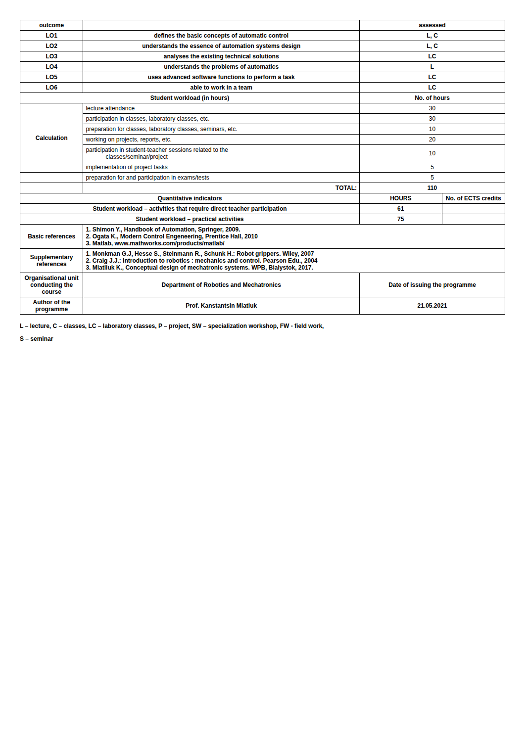| outcome | | assessed |
| LO1 | defines the basic concepts of automatic control | L, C |
| LO2 | understands the essence of automation systems design | L, C |
| LO3 | analyses the existing technical solutions | LC |
| LO4 | understands the problems of automatics | L |
| LO5 | uses advanced software functions to perform a task | LC |
| LO6 | able to work in a team | LC |
| Student workload (in hours) | No. of hours |
| Calculation | lecture attendance | 30 |
| participation in classes, laboratory classes, etc. | 30 |
| preparation for classes, laboratory classes, seminars, etc. | 10 |
| working on projects, reports, etc. | 20 |
| participation in student-teacher sessions related to the classes/seminar/project | 10 |
| implementation of project tasks | 5 |
| | preparation for and participation in exams/tests | 5 |
| | TOTAL: | 110 |
| Quantitative indicators | HOURS | No. of ECTS credits |
| Student workload – activities that require direct teacher participation | 61 | |
| Student workload – practical activities | 75 | |
| Basic references | 1. Shimon Y., Handbook of Automation, Springer, 2009. 2. Ogata K., Modern Control Engeneering, Prentice Hall, 2010 3. Matlab, www.mathworks.com/products/matlab/ |
| Supplementary references | 1. Monkman G.J, Hesse S., Steinmann R., Schunk H.: Robot grippers. Wiley, 2007 2. Craig J.J.: Introduction to robotics : mechanics and control. Pearson Edu., 2004 3. Miatliuk K., Conceptual design of mechatronic systems. WPB, Bialystok, 2017. |
| Organisational unit conducting the course | Department of Robotics and Mechatronics | Date of issuing the programme |
| Author of the programme | Prof. Kanstantsin Miatluk | 21.05.2021 |
L – lecture, C – classes, LC – laboratory classes, P – project, SW – specialization workshop, FW - field work,
S – seminar